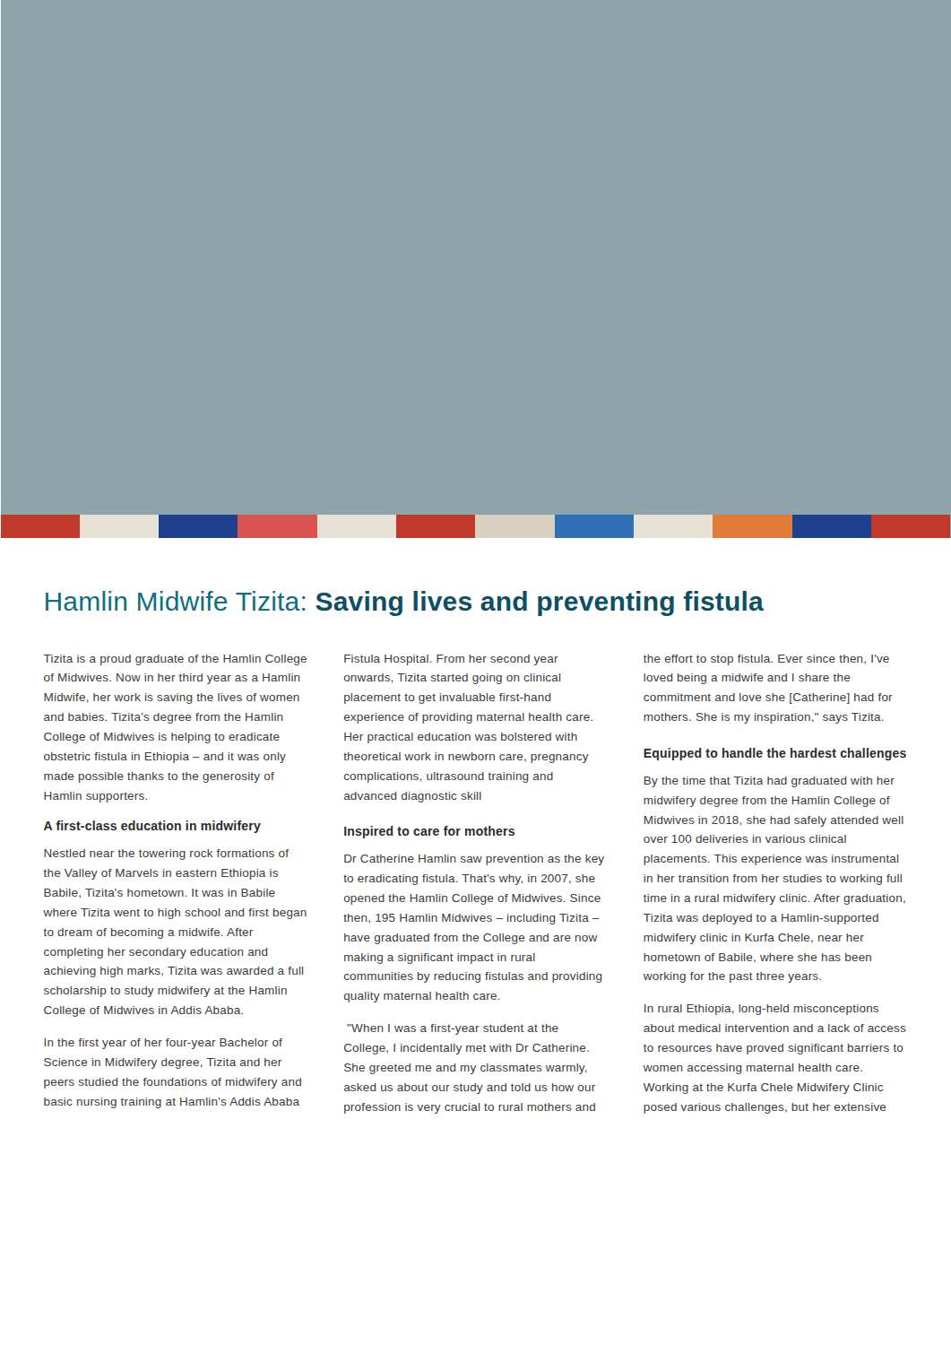Hamlin Midwife Tizita: Saving lives and preventing fistula
Tizita is a proud graduate of the Hamlin College of Midwives. Now in her third year as a Hamlin Midwife, her work is saving the lives of women and babies. Tizita's degree from the Hamlin College of Midwives is helping to eradicate obstetric fistula in Ethiopia – and it was only made possible thanks to the generosity of Hamlin supporters.
A first-class education in midwifery
Nestled near the towering rock formations of the Valley of Marvels in eastern Ethiopia is Babile, Tizita's hometown. It was in Babile where Tizita went to high school and first began to dream of becoming a midwife. After completing her secondary education and achieving high marks, Tizita was awarded a full scholarship to study midwifery at the Hamlin College of Midwives in Addis Ababa.
In the first year of her four-year Bachelor of Science in Midwifery degree, Tizita and her peers studied the foundations of midwifery and basic nursing training at Hamlin's Addis Ababa Fistula Hospital. From her second year onwards, Tizita started going on clinical placement to get invaluable first-hand experience of providing maternal health care. Her practical education was bolstered with theoretical work in newborn care, pregnancy complications, ultrasound training and advanced diagnostic skill
Inspired to care for mothers
Dr Catherine Hamlin saw prevention as the key to eradicating fistula. That's why, in 2007, she opened the Hamlin College of Midwives. Since then, 195 Hamlin Midwives – including Tizita – have graduated from the College and are now making a significant impact in rural communities by reducing fistulas and providing quality maternal health care.
"When I was a first-year student at the College, I incidentally met with Dr Catherine. She greeted me and my classmates warmly, asked us about our study and told us how our profession is very crucial to rural mothers and the effort to stop fistula. Ever since then, I've loved being a midwife and I share the commitment and love she [Catherine] had for mothers. She is my inspiration," says Tizita.
Equipped to handle the hardest challenges
By the time that Tizita had graduated with her midwifery degree from the Hamlin College of Midwives in 2018, she had safely attended well over 100 deliveries in various clinical placements. This experience was instrumental in her transition from her studies to working full time in a rural midwifery clinic. After graduation, Tizita was deployed to a Hamlin-supported midwifery clinic in Kurfa Chele, near her hometown of Babile, where she has been working for the past three years.
In rural Ethiopia, long-held misconceptions about medical intervention and a lack of access to resources have proved significant barriers to women accessing maternal health care. Working at the Kurfa Chele Midwifery Clinic posed various challenges, but her extensive